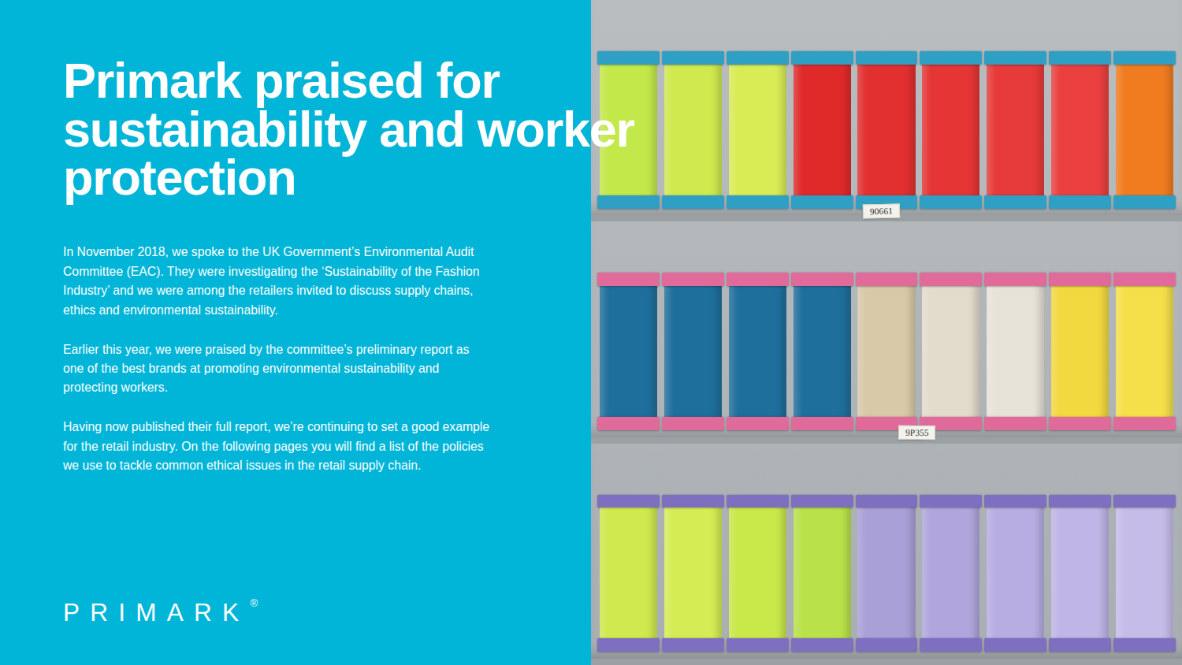Primark praised for sustainability and worker protection
In November 2018, we spoke to the UK Government’s Environmental Audit Committee (EAC). They were investigating the ‘Sustainability of the Fashion Industry’ and we were among the retailers invited to discuss supply chains, ethics and environmental sustainability.
Earlier this year, we were praised by the committee’s preliminary report as one of the best brands at promoting environmental sustainability and protecting workers.
Having now published their full report, we’re continuing to set a good example for the retail industry. On the following pages you will find a list of the policies we use to tackle common ethical issues in the retail supply chain.
PRIMARK®
90661
9P355